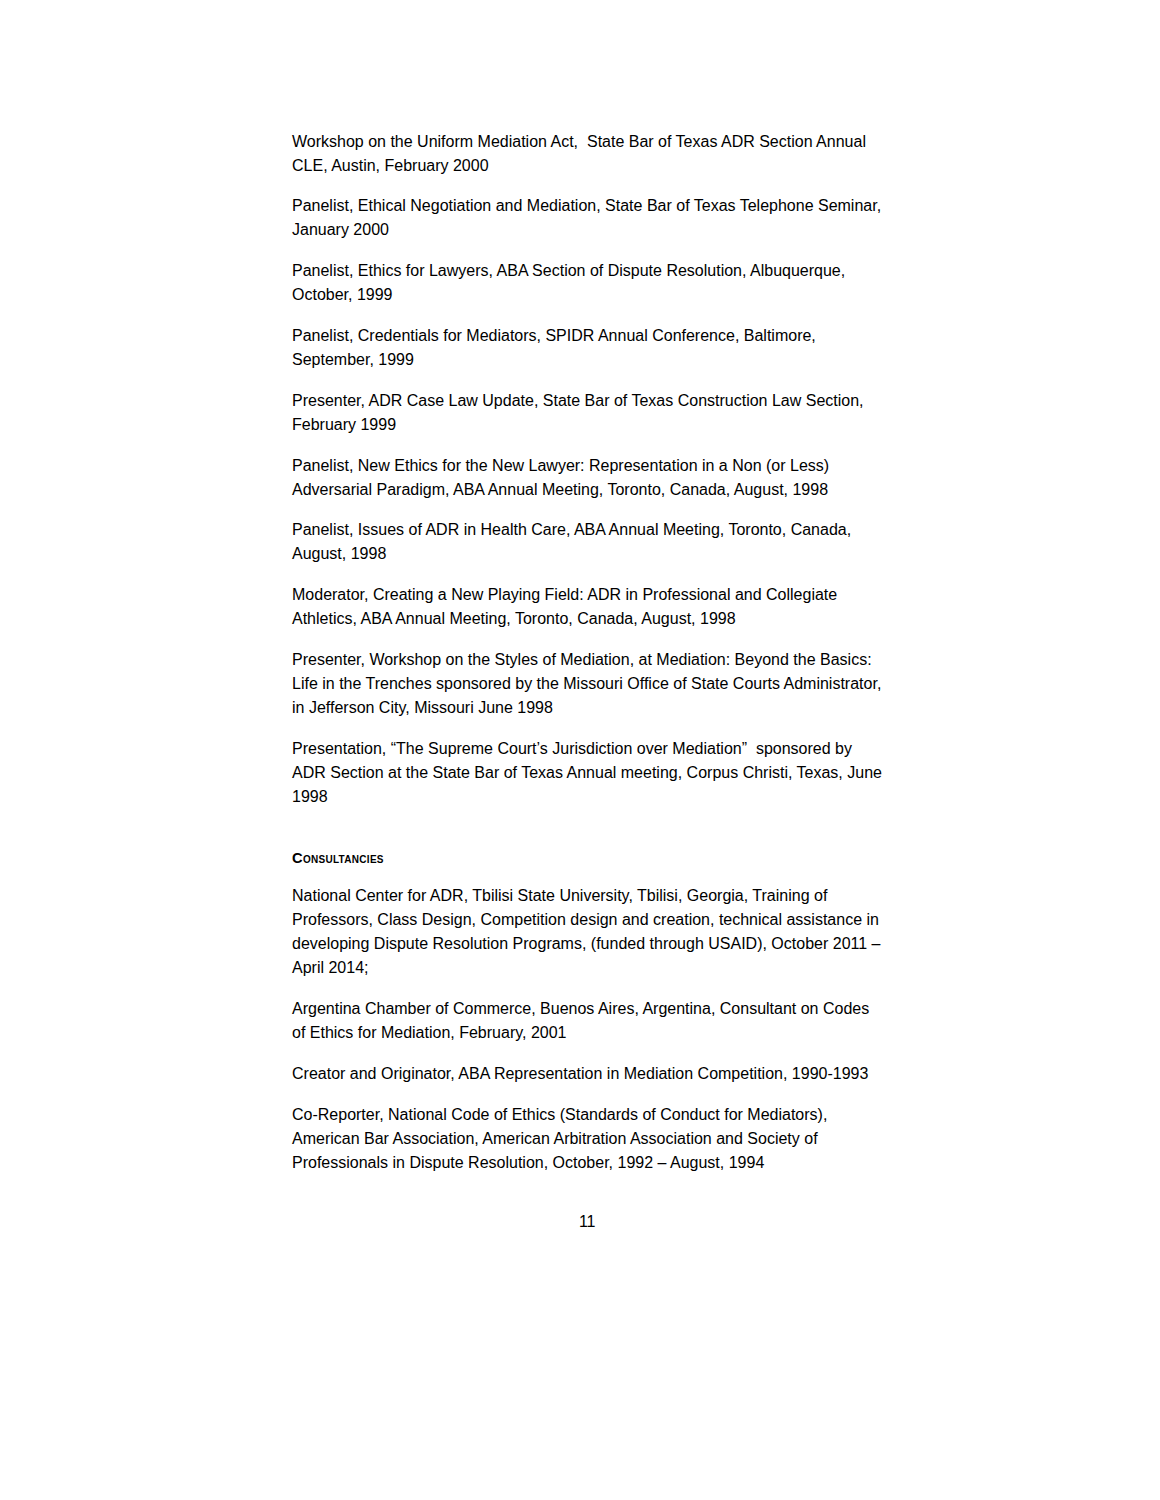Workshop on the Uniform Mediation Act, State Bar of Texas ADR Section Annual CLE, Austin, February 2000
Panelist, Ethical Negotiation and Mediation, State Bar of Texas Telephone Seminar, January 2000
Panelist, Ethics for Lawyers, ABA Section of Dispute Resolution, Albuquerque, October, 1999
Panelist, Credentials for Mediators, SPIDR Annual Conference, Baltimore, September, 1999
Presenter, ADR Case Law Update, State Bar of Texas Construction Law Section, February 1999
Panelist, New Ethics for the New Lawyer: Representation in a Non (or Less) Adversarial Paradigm, ABA Annual Meeting, Toronto, Canada, August, 1998
Panelist, Issues of ADR in Health Care, ABA Annual Meeting, Toronto, Canada, August, 1998
Moderator, Creating a New Playing Field: ADR in Professional and Collegiate Athletics, ABA Annual Meeting, Toronto, Canada, August, 1998
Presenter, Workshop on the Styles of Mediation, at Mediation: Beyond the Basics: Life in the Trenches sponsored by the Missouri Office of State Courts Administrator, in Jefferson City, Missouri June 1998
Presentation, “The Supreme Court’s Jurisdiction over Mediation” sponsored by ADR Section at the State Bar of Texas Annual meeting, Corpus Christi, Texas, June 1998
Consultancies
National Center for ADR, Tbilisi State University, Tbilisi, Georgia, Training of Professors, Class Design, Competition design and creation, technical assistance in developing Dispute Resolution Programs, (funded through USAID), October 2011 – April 2014;
Argentina Chamber of Commerce, Buenos Aires, Argentina, Consultant on Codes of Ethics for Mediation, February, 2001
Creator and Originator, ABA Representation in Mediation Competition, 1990-1993
Co-Reporter, National Code of Ethics (Standards of Conduct for Mediators), American Bar Association, American Arbitration Association and Society of Professionals in Dispute Resolution, October, 1992 – August, 1994
11